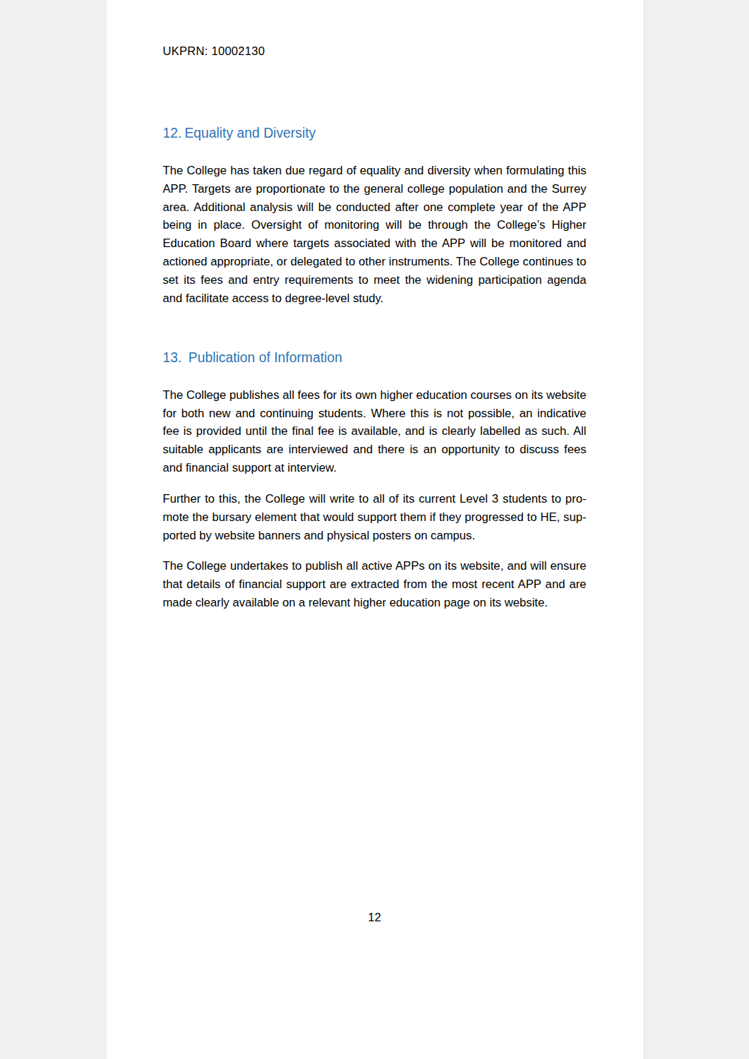UKPRN: 10002130
12. Equality and Diversity
The College has taken due regard of equality and diversity when formulating this APP. Targets are proportionate to the general college population and the Surrey area. Additional analysis will be conducted after one complete year of the APP being in place. Oversight of monitoring will be through the College’s Higher Education Board where targets associated with the APP will be monitored and actioned appropriate, or delegated to other instruments. The College continues to set its fees and entry requirements to meet the widening participation agenda and facilitate access to degree-level study.
13. Publication of Information
The College publishes all fees for its own higher education courses on its website for both new and continuing students. Where this is not possible, an indicative fee is provided until the final fee is available, and is clearly labelled as such. All suitable applicants are interviewed and there is an opportunity to discuss fees and financial support at interview.
Further to this, the College will write to all of its current Level 3 students to promote the bursary element that would support them if they progressed to HE, supported by website banners and physical posters on campus.
The College undertakes to publish all active APPs on its website, and will ensure that details of financial support are extracted from the most recent APP and are made clearly available on a relevant higher education page on its website.
12